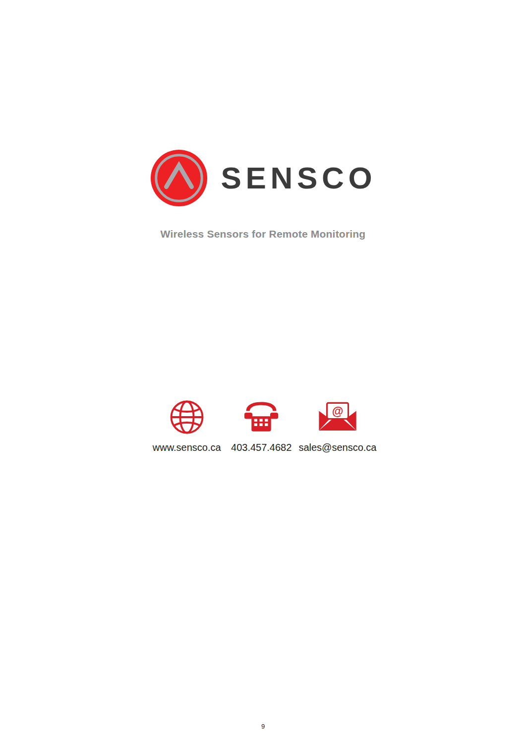SENSCO
Wireless Sensors for Remote Monitoring
www.sensco.ca
403.457.4682
@
sales@sensco.ca
9